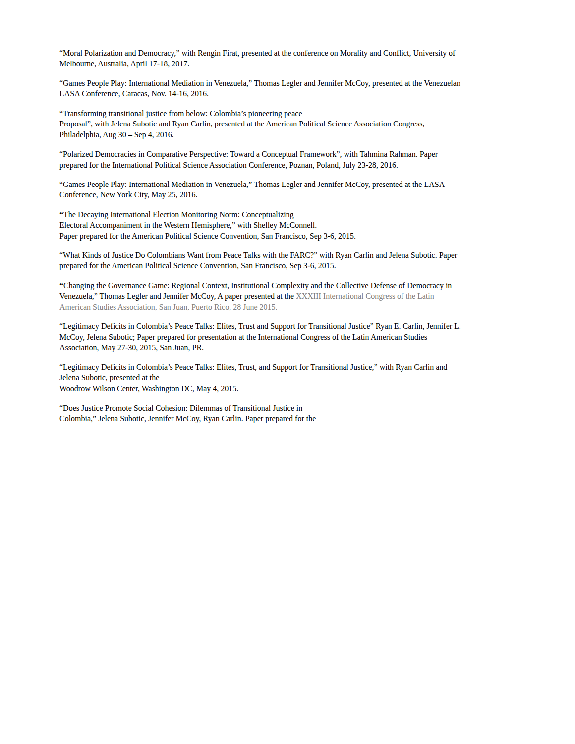“Moral Polarization and Democracy,” with Rengin Firat, presented at the conference on Morality and Conflict, University of Melbourne, Australia, April 17-18, 2017.
“Games People Play: International Mediation in Venezuela,” Thomas Legler and Jennifer McCoy, presented at the Venezuelan LASA Conference, Caracas, Nov. 14-16, 2016.
“Transforming transitional justice from below: Colombia’s pioneering peace
Proposal”, with Jelena Subotic and Ryan Carlin, presented at the American Political Science Association Congress, Philadelphia, Aug 30 – Sep 4, 2016.
“Polarized Democracies in Comparative Perspective: Toward a Conceptual Framework”, with Tahmina Rahman. Paper prepared for the International Political Science Association Conference, Poznan, Poland, July 23-28, 2016.
“Games People Play: International Mediation in Venezuela,” Thomas Legler and Jennifer McCoy, presented at the LASA Conference, New York City, May 25, 2016.
“The Decaying International Election Monitoring Norm: Conceptualizing
Electoral Accompaniment in the Western Hemisphere,” with Shelley McConnell.
Paper prepared for the American Political Science Convention, San Francisco, Sep 3-6, 2015.
“What Kinds of Justice Do Colombians Want from Peace Talks with the FARC?” with Ryan Carlin and Jelena Subotic. Paper prepared for the American Political Science Convention, San Francisco, Sep 3-6, 2015.
“Changing the Governance Game: Regional Context, Institutional Complexity and the Collective Defense of Democracy in Venezuela,” Thomas Legler and Jennifer McCoy, A paper presented at the XXXIII International Congress of the Latin American Studies Association, San Juan, Puerto Rico, 28 June 2015.
“Legitimacy Deficits in Colombia’s Peace Talks: Elites, Trust and Support for Transitional Justice” Ryan E. Carlin, Jennifer L. McCoy, Jelena Subotic; Paper prepared for presentation at the International Congress of the Latin American Studies Association, May 27-30, 2015, San Juan, PR.
“Legitimacy Deficits in Colombia’s Peace Talks: Elites, Trust, and Support for Transitional Justice,” with Ryan Carlin and Jelena Subotic, presented at the
Woodrow Wilson Center, Washington DC, May 4, 2015.
“Does Justice Promote Social Cohesion: Dilemmas of Transitional Justice in
Colombia,” Jelena Subotic, Jennifer McCoy, Ryan Carlin. Paper prepared for the